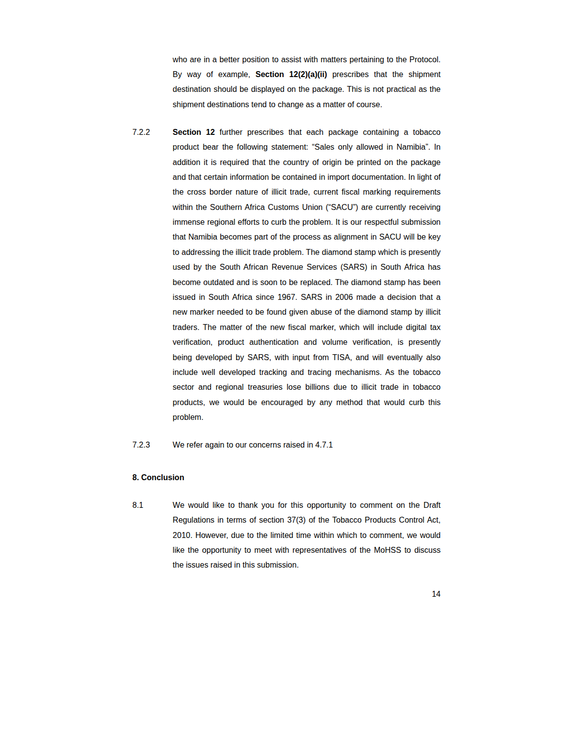who are in a better position to assist with matters pertaining to the Protocol. By way of example, Section 12(2)(a)(ii) prescribes that the shipment destination should be displayed on the package. This is not practical as the shipment destinations tend to change as a matter of course.
7.2.2
Section 12 further prescribes that each package containing a tobacco product bear the following statement: “Sales only allowed in Namibia”. In addition it is required that the country of origin be printed on the package and that certain information be contained in import documentation. In light of the cross border nature of illicit trade, current fiscal marking requirements within the Southern Africa Customs Union (“SACU”) are currently receiving immense regional efforts to curb the problem. It is our respectful submission that Namibia becomes part of the process as alignment in SACU will be key to addressing the illicit trade problem. The diamond stamp which is presently used by the South African Revenue Services (SARS) in South Africa has become outdated and is soon to be replaced. The diamond stamp has been issued in South Africa since 1967. SARS in 2006 made a decision that a new marker needed to be found given abuse of the diamond stamp by illicit traders. The matter of the new fiscal marker, which will include digital tax verification, product authentication and volume verification, is presently being developed by SARS, with input from TISA, and will eventually also include well developed tracking and tracing mechanisms. As the tobacco sector and regional treasuries lose billions due to illicit trade in tobacco products, we would be encouraged by any method that would curb this problem.
7.2.3
We refer again to our concerns raised in 4.7.1
8. Conclusion
8.1
We would like to thank you for this opportunity to comment on the Draft Regulations in terms of section 37(3) of the Tobacco Products Control Act, 2010. However, due to the limited time within which to comment, we would like the opportunity to meet with representatives of the MoHSS to discuss the issues raised in this submission.
14